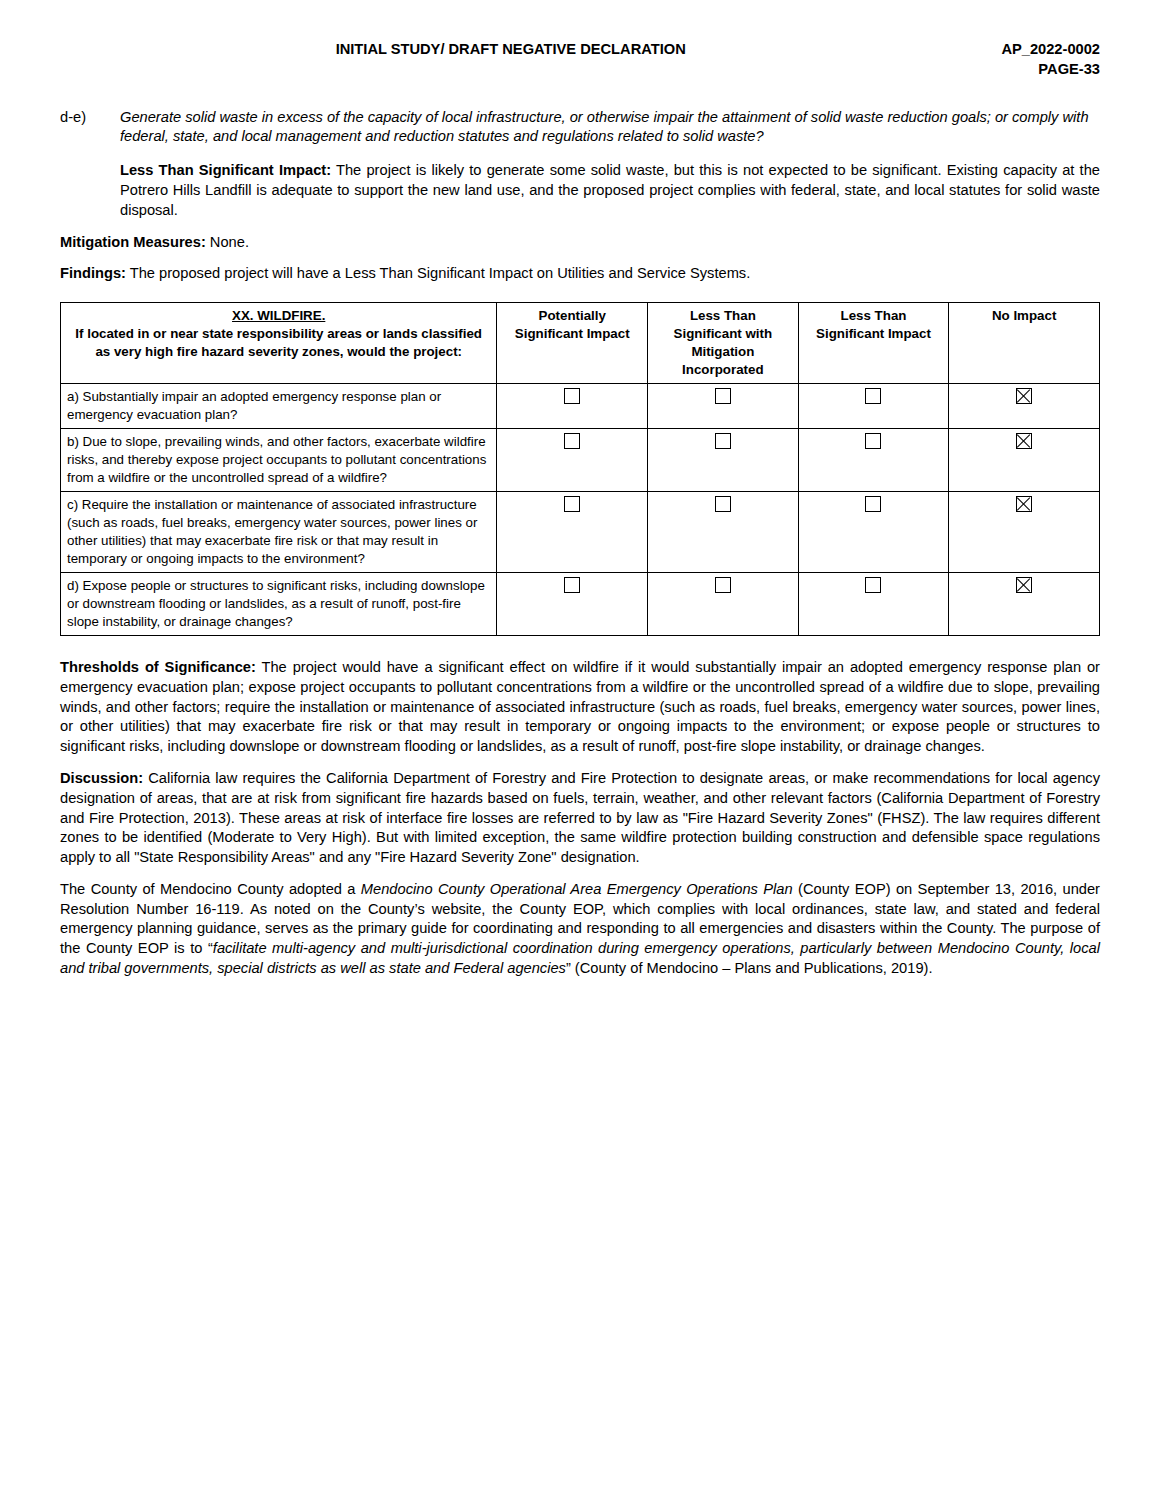INITIAL STUDY/ DRAFT NEGATIVE DECLARATION
AP_2022-0002
PAGE-33
d-e)
Generate solid waste in excess of the capacity of local infrastructure, or otherwise impair the attainment of solid waste reduction goals; or comply with federal, state, and local management and reduction statutes and regulations related to solid waste?
Less Than Significant Impact: The project is likely to generate some solid waste, but this is not expected to be significant. Existing capacity at the Potrero Hills Landfill is adequate to support the new land use, and the proposed project complies with federal, state, and local statutes for solid waste disposal.
Mitigation Measures: None.
Findings: The proposed project will have a Less Than Significant Impact on Utilities and Service Systems.
| XX. WILDFIRE. If located in or near state responsibility areas or lands classified as very high fire hazard severity zones, would the project: | Potentially Significant Impact | Less Than Significant with Mitigation Incorporated | Less Than Significant Impact | No Impact |
| --- | --- | --- | --- | --- |
| a) Substantially impair an adopted emergency response plan or emergency evacuation plan? | | | | |
| b) Due to slope, prevailing winds, and other factors, exacerbate wildfire risks, and thereby expose project occupants to pollutant concentrations from a wildfire or the uncontrolled spread of a wildfire? | | | | |
| c) Require the installation or maintenance of associated infrastructure (such as roads, fuel breaks, emergency water sources, power lines or other utilities) that may exacerbate fire risk or that may result in temporary or ongoing impacts to the environment? | | | | |
| d) Expose people or structures to significant risks, including downslope or downstream flooding or landslides, as a result of runoff, post-fire slope instability, or drainage changes? | | | | |
Thresholds of Significance: The project would have a significant effect on wildfire if it would substantially impair an adopted emergency response plan or emergency evacuation plan; expose project occupants to pollutant concentrations from a wildfire or the uncontrolled spread of a wildfire due to slope, prevailing winds, and other factors; require the installation or maintenance of associated infrastructure (such as roads, fuel breaks, emergency water sources, power lines, or other utilities) that may exacerbate fire risk or that may result in temporary or ongoing impacts to the environment; or expose people or structures to significant risks, including downslope or downstream flooding or landslides, as a result of runoff, post-fire slope instability, or drainage changes.
Discussion: California law requires the California Department of Forestry and Fire Protection to designate areas, or make recommendations for local agency designation of areas, that are at risk from significant fire hazards based on fuels, terrain, weather, and other relevant factors (California Department of Forestry and Fire Protection, 2013). These areas at risk of interface fire losses are referred to by law as "Fire Hazard Severity Zones" (FHSZ). The law requires different zones to be identified (Moderate to Very High). But with limited exception, the same wildfire protection building construction and defensible space regulations apply to all "State Responsibility Areas" and any "Fire Hazard Severity Zone" designation.
The County of Mendocino County adopted a Mendocino County Operational Area Emergency Operations Plan (County EOP) on September 13, 2016, under Resolution Number 16-119. As noted on the County’s website, the County EOP, which complies with local ordinances, state law, and stated and federal emergency planning guidance, serves as the primary guide for coordinating and responding to all emergencies and disasters within the County. The purpose of the County EOP is to “facilitate multi-agency and multi-jurisdictional coordination during emergency operations, particularly between Mendocino County, local and tribal governments, special districts as well as state and Federal agencies” (County of Mendocino – Plans and Publications, 2019).